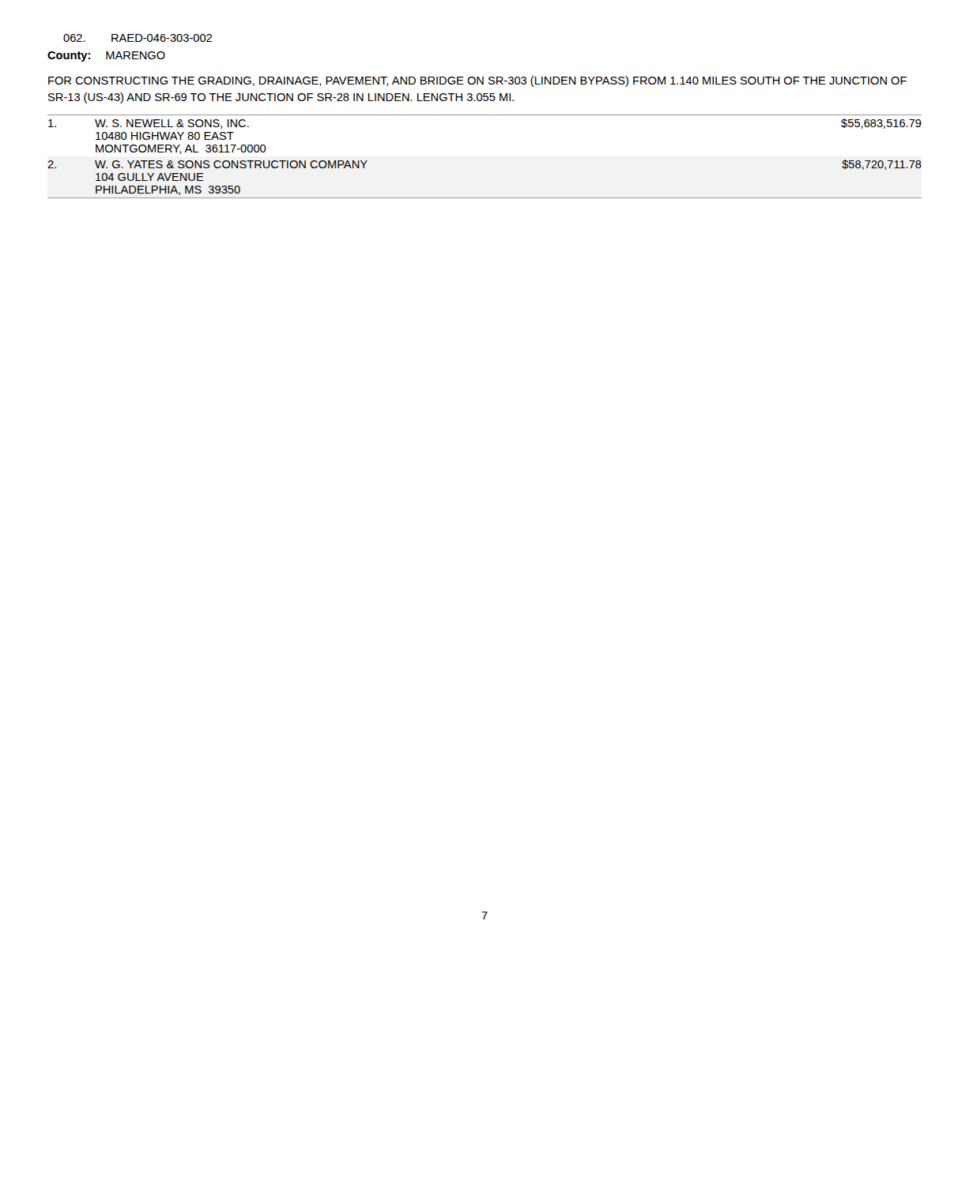062. RAED-046-303-002
County: MARENGO
FOR CONSTRUCTING THE GRADING, DRAINAGE, PAVEMENT, AND BRIDGE ON SR-303 (LINDEN BYPASS) FROM 1.140 MILES SOUTH OF THE JUNCTION OF SR-13 (US-43) AND SR-69 TO THE JUNCTION OF SR-28 IN LINDEN. LENGTH 3.055 MI.
| 1. | W. S. NEWELL & SONS, INC. 10480 HIGHWAY 80 EAST MONTGOMERY, AL 36117-0000 | $55,683,516.79 |
| 2. | W. G. YATES & SONS CONSTRUCTION COMPANY 104 GULLY AVENUE PHILADELPHIA, MS 39350 | $58,720,711.78 |
7